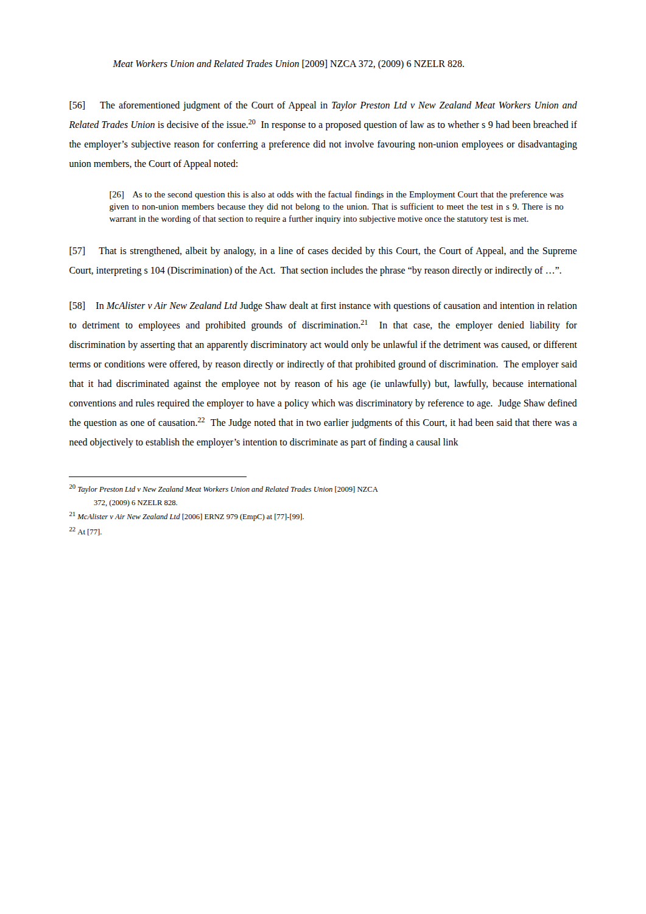Meat Workers Union and Related Trades Union [2009] NZCA 372, (2009) 6 NZELR 828.
[56] The aforementioned judgment of the Court of Appeal in Taylor Preston Ltd v New Zealand Meat Workers Union and Related Trades Union is decisive of the issue.20 In response to a proposed question of law as to whether s 9 had been breached if the employer’s subjective reason for conferring a preference did not involve favouring non-union employees or disadvantaging union members, the Court of Appeal noted:
[26] As to the second question this is also at odds with the factual findings in the Employment Court that the preference was given to non-union members because they did not belong to the union. That is sufficient to meet the test in s 9. There is no warrant in the wording of that section to require a further inquiry into subjective motive once the statutory test is met.
[57] That is strengthened, albeit by analogy, in a line of cases decided by this Court, the Court of Appeal, and the Supreme Court, interpreting s 104 (Discrimination) of the Act. That section includes the phrase “by reason directly or indirectly of …”.
[58] In McAlister v Air New Zealand Ltd Judge Shaw dealt at first instance with questions of causation and intention in relation to detriment to employees and prohibited grounds of discrimination.21 In that case, the employer denied liability for discrimination by asserting that an apparently discriminatory act would only be unlawful if the detriment was caused, or different terms or conditions were offered, by reason directly or indirectly of that prohibited ground of discrimination. The employer said that it had discriminated against the employee not by reason of his age (ie unlawfully) but, lawfully, because international conventions and rules required the employer to have a policy which was discriminatory by reference to age. Judge Shaw defined the question as one of causation.22 The Judge noted that in two earlier judgments of this Court, it had been said that there was a need objectively to establish the employer’s intention to discriminate as part of finding a causal link
20 Taylor Preston Ltd v New Zealand Meat Workers Union and Related Trades Union [2009] NZCA
372, (2009) 6 NZELR 828.
21 McAlister v Air New Zealand Ltd [2006] ERNZ 979 (EmpC) at [77]-[99].
22 At [77].